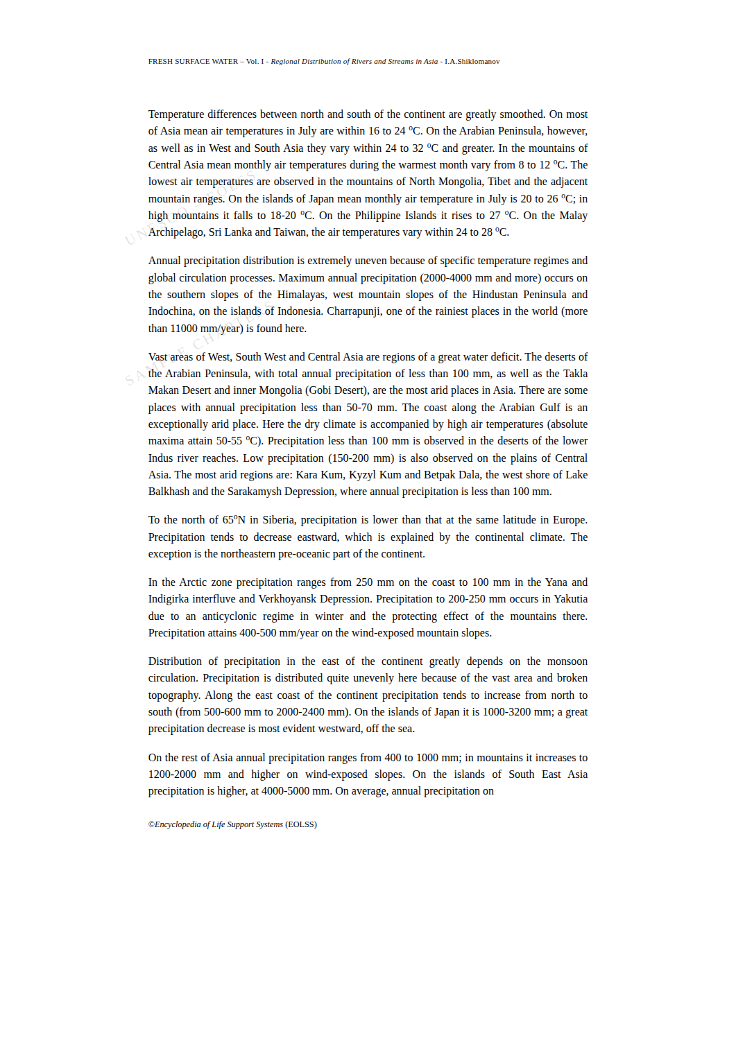FRESH SURFACE WATER – Vol. I - Regional Distribution of Rivers and Streams in Asia - I.A.Shiklomanov
Temperature differences between north and south of the continent are greatly smoothed. On most of Asia mean air temperatures in July are within 16 to 24 oC. On the Arabian Peninsula, however, as well as in West and South Asia they vary within 24 to 32 oC and greater. In the mountains of Central Asia mean monthly air temperatures during the warmest month vary from 8 to 12 oC. The lowest air temperatures are observed in the mountains of North Mongolia, Tibet and the adjacent mountain ranges. On the islands of Japan mean monthly air temperature in July is 20 to 26 oC; in high mountains it falls to 18-20 oC. On the Philippine Islands it rises to 27 oC. On the Malay Archipelago, Sri Lanka and Taiwan, the air temperatures vary within 24 to 28 oC.
Annual precipitation distribution is extremely uneven because of specific temperature regimes and global circulation processes. Maximum annual precipitation (2000-4000 mm and more) occurs on the southern slopes of the Himalayas, west mountain slopes of the Hindustan Peninsula and Indochina, on the islands of Indonesia. Charrapunji, one of the rainiest places in the world (more than 11000 mm/year) is found here.
Vast areas of West, South West and Central Asia are regions of a great water deficit. The deserts of the Arabian Peninsula, with total annual precipitation of less than 100 mm, as well as the Takla Makan Desert and inner Mongolia (Gobi Desert), are the most arid places in Asia. There are some places with annual precipitation less than 50-70 mm. The coast along the Arabian Gulf is an exceptionally arid place. Here the dry climate is accompanied by high air temperatures (absolute maxima attain 50-55 oC). Precipitation less than 100 mm is observed in the deserts of the lower Indus river reaches. Low precipitation (150-200 mm) is also observed on the plains of Central Asia. The most arid regions are: Kara Kum, Kyzyl Kum and Betpak Dala, the west shore of Lake Balkhash and the Sarakamysh Depression, where annual precipitation is less than 100 mm.
To the north of 65oN in Siberia, precipitation is lower than that at the same latitude in Europe. Precipitation tends to decrease eastward, which is explained by the continental climate. The exception is the northeastern pre-oceanic part of the continent.
In the Arctic zone precipitation ranges from 250 mm on the coast to 100 mm in the Yana and Indigirka interfluve and Verkhoyansk Depression. Precipitation to 200-250 mm occurs in Yakutia due to an anticyclonic regime in winter and the protecting effect of the mountains there. Precipitation attains 400-500 mm/year on the wind-exposed mountain slopes.
Distribution of precipitation in the east of the continent greatly depends on the monsoon circulation. Precipitation is distributed quite unevenly here because of the vast area and broken topography. Along the east coast of the continent precipitation tends to increase from north to south (from 500-600 mm to 2000-2400 mm). On the islands of Japan it is 1000-3200 mm; a great precipitation decrease is most evident westward, off the sea.
On the rest of Asia annual precipitation ranges from 400 to 1000 mm; in mountains it increases to 1200-2000 mm and higher on wind-exposed slopes. On the islands of South East Asia precipitation is higher, at 4000-5000 mm. On average, annual precipitation on
UNESCO – EOLSS
SAMPLE CHAPTERS
©Encyclopedia of Life Support Systems (EOLSS)